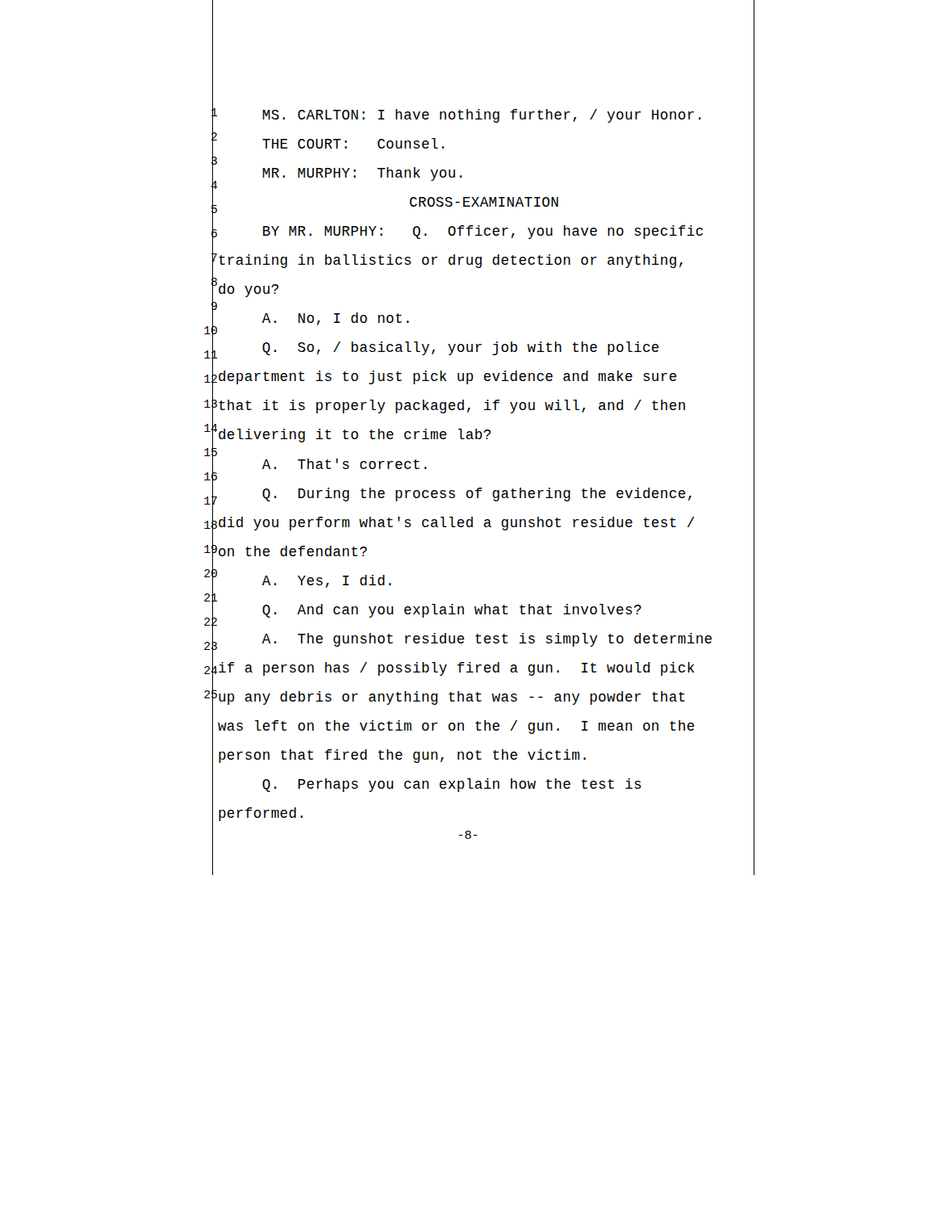| 1 2 3 4 5 6 7 8 9 10 11 12 13 14 15 16 17 18 19 20 21 22 23 24 25 | MS. CARLTON: I have nothing further, / your Honor. THE COURT: Counsel. MR. MURPHY: Thank you. CROSS-EXAMINATION BY MR. MURPHY: Q. Officer, you have no specific training in ballistics or drug detection or anything, do you? A. No, I do not. Q. So, / basically, your job with the police department is to just pick up evidence and make sure that it is properly packaged, if you will, and / then delivering it to the crime lab? A. That's correct. Q. During the process of gathering the evidence, did you perform what's called a gunshot residue test / on the defendant? A. Yes, I did. Q. And can you explain what that involves? A. The gunshot residue test is simply to determine if a person has / possibly fired a gun. It would pick up any debris or anything that was -- any powder that was left on the victim or on the / gun. I mean on the person that fired the gun, not the victim. Q. Perhaps you can explain how the test is performed. |
-8-